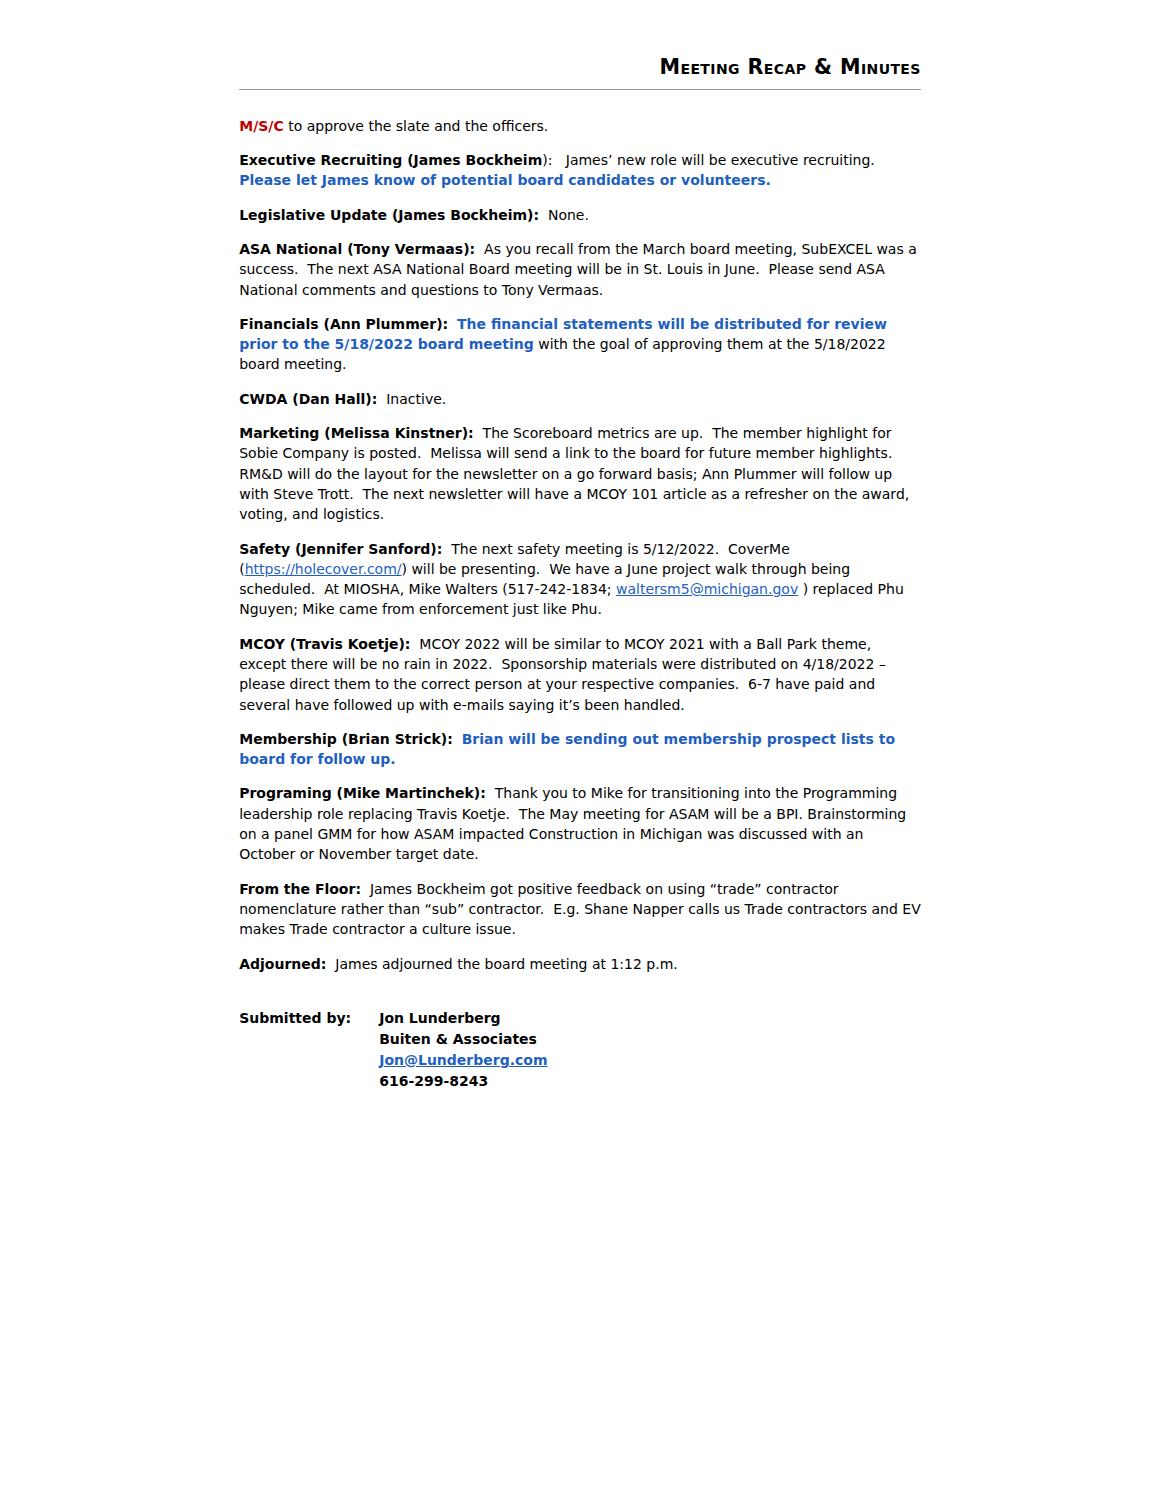Meeting Recap & Minutes
M/S/C to approve the slate and the officers.
Executive Recruiting (James Bockheim): James’ new role will be executive recruiting. Please let James know of potential board candidates or volunteers.
Legislative Update (James Bockheim): None.
ASA National (Tony Vermaas): As you recall from the March board meeting, SubEXCEL was a success. The next ASA National Board meeting will be in St. Louis in June. Please send ASA National comments and questions to Tony Vermaas.
Financials (Ann Plummer): The financial statements will be distributed for review prior to the 5/18/2022 board meeting with the goal of approving them at the 5/18/2022 board meeting.
CWDA (Dan Hall): Inactive.
Marketing (Melissa Kinstner): The Scoreboard metrics are up. The member highlight for Sobie Company is posted. Melissa will send a link to the board for future member highlights. RM&D will do the layout for the newsletter on a go forward basis; Ann Plummer will follow up with Steve Trott. The next newsletter will have a MCOY 101 article as a refresher on the award, voting, and logistics.
Safety (Jennifer Sanford): The next safety meeting is 5/12/2022. CoverMe (https://holecover.com/) will be presenting. We have a June project walk through being scheduled. At MIOSHA, Mike Walters (517-242-1834; waltersm5@michigan.gov ) replaced Phu Nguyen; Mike came from enforcement just like Phu.
MCOY (Travis Koetje): MCOY 2022 will be similar to MCOY 2021 with a Ball Park theme, except there will be no rain in 2022. Sponsorship materials were distributed on 4/18/2022 – please direct them to the correct person at your respective companies. 6-7 have paid and several have followed up with e-mails saying it’s been handled.
Membership (Brian Strick): Brian will be sending out membership prospect lists to board for follow up.
Programing (Mike Martinchek): Thank you to Mike for transitioning into the Programming leadership role replacing Travis Koetje. The May meeting for ASAM will be a BPI. Brainstorming on a panel GMM for how ASAM impacted Construction in Michigan was discussed with an October or November target date.
From the Floor: James Bockheim got positive feedback on using “trade” contractor nomenclature rather than “sub” contractor. E.g. Shane Napper calls us Trade contractors and EV makes Trade contractor a culture issue.
Adjourned: James adjourned the board meeting at 1:12 p.m.
Submitted by:
Jon Lunderberg
Buiten & Associates
Jon@Lunderberg.com
616-299-8243